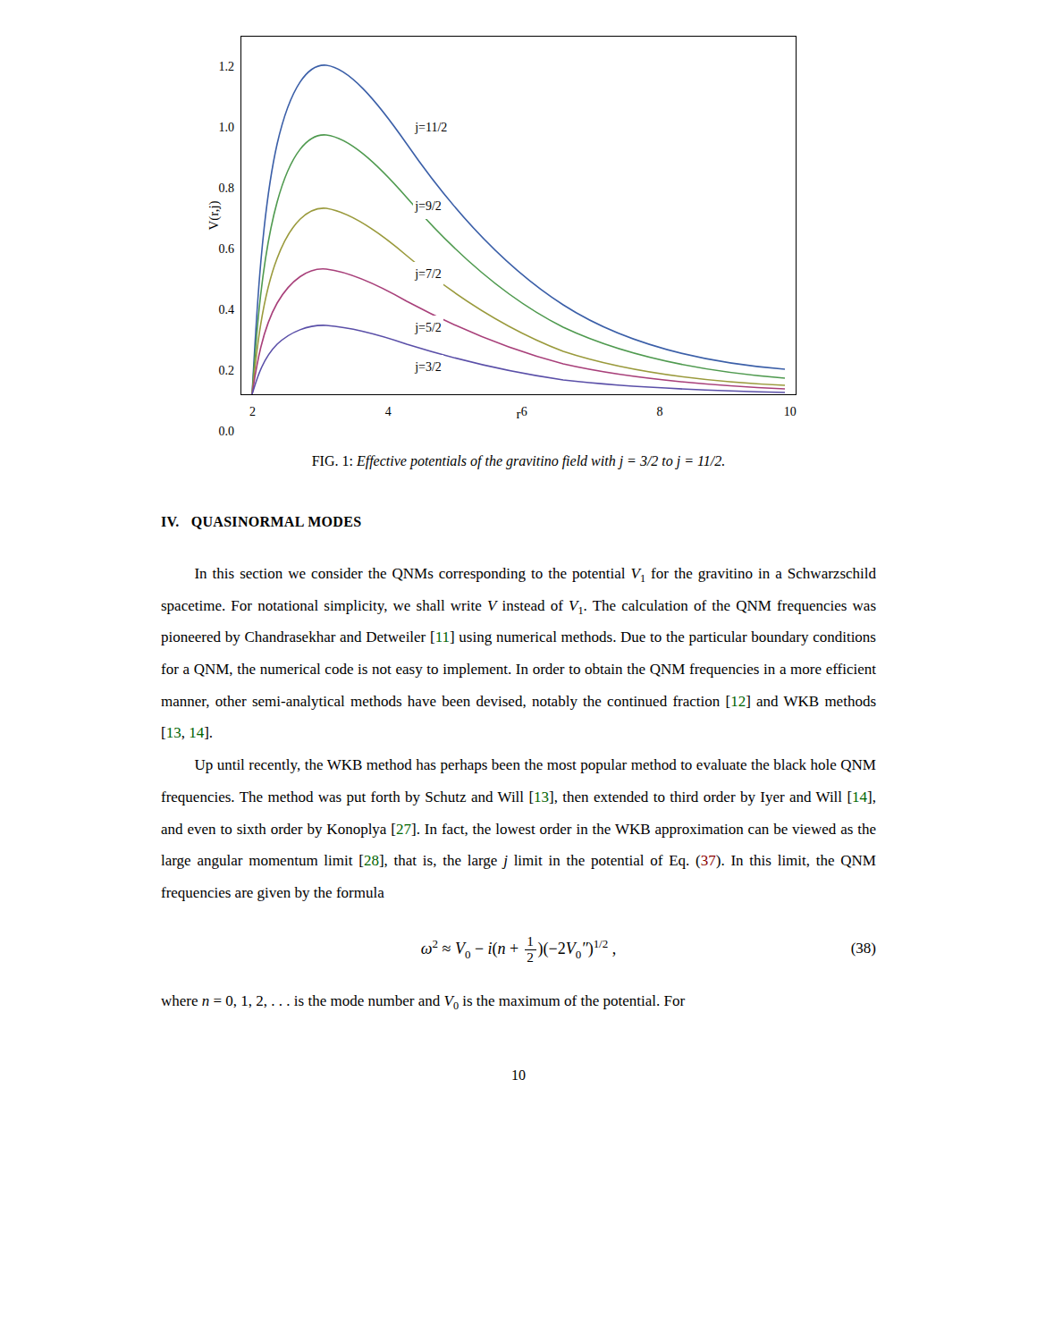V(r,j)
1.2
1.0
0.8
0.6
0.4
0.2
0.0
2
4
6
8
10
j=11/2
j=9/2
j=7/2
j=5/2
j=3/2
r
FIG. 1: Effective potentials of the gravitino field with j = 3/2 to j = 11/2.
IV. QUASINORMAL MODES
In this section we consider the QNMs corresponding to the potential V1 for the gravitino in a Schwarzschild spacetime. For notational simplicity, we shall write V instead of V1. The calculation of the QNM frequencies was pioneered by Chandrasekhar and Detweiler [11] using numerical methods. Due to the particular boundary conditions for a QNM, the numerical code is not easy to implement. In order to obtain the QNM frequencies in a more efficient manner, other semi-analytical methods have been devised, notably the continued fraction [12] and WKB methods [13, 14].
Up until recently, the WKB method has perhaps been the most popular method to evaluate the black hole QNM frequencies. The method was put forth by Schutz and Will [13], then extended to third order by Iyer and Will [14], and even to sixth order by Konoplya [27]. In fact, the lowest order in the WKB approximation can be viewed as the large angular momentum limit [28], that is, the large j limit in the potential of Eq. (37). In this limit, the QNM frequencies are given by the formula
ω2 ≈ V0 − i(n + 12)(−2V0″)1/2 ,
(38)
where n = 0, 1, 2, . . . is the mode number and V0 is the maximum of the potential. For
10